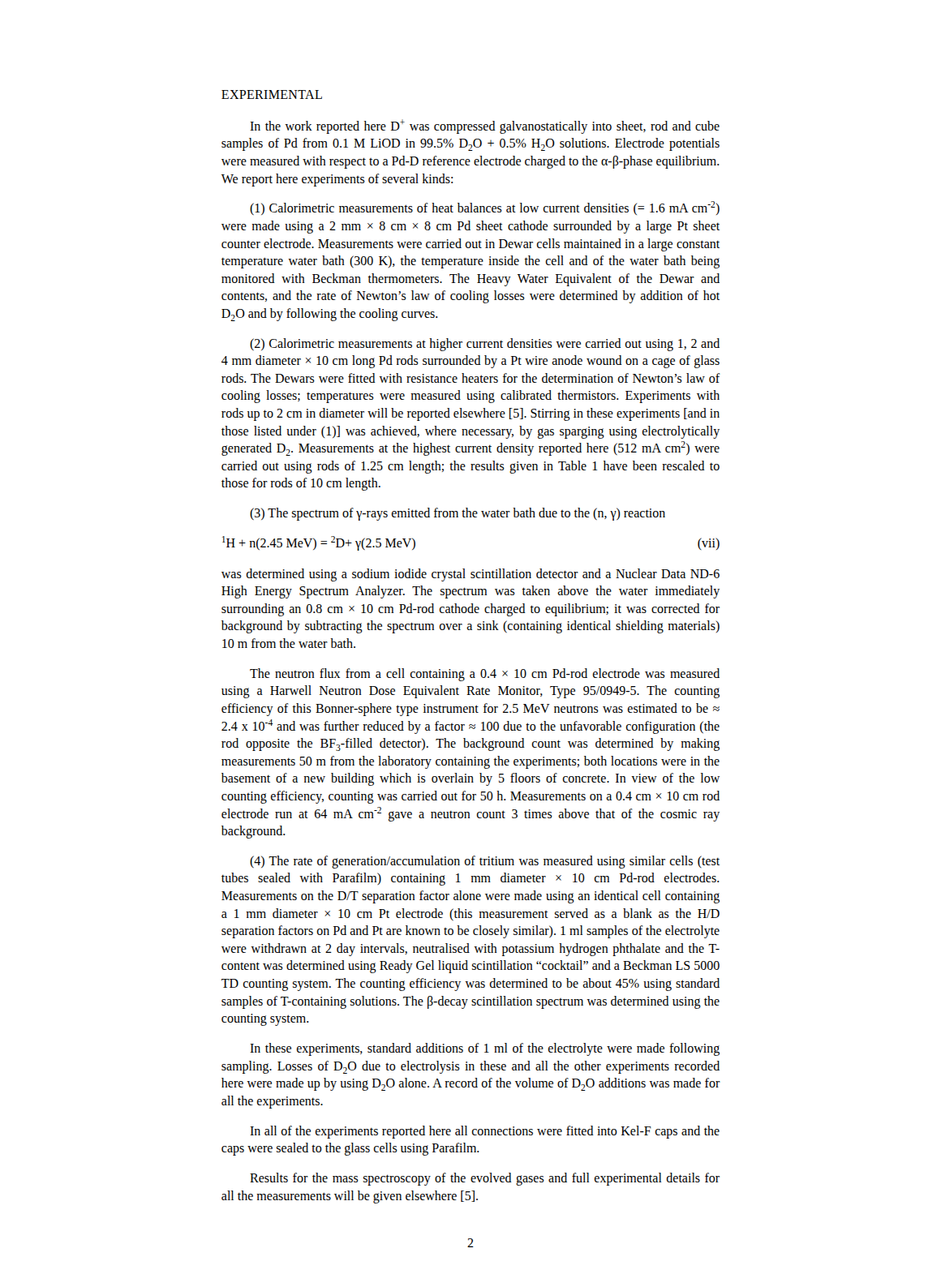EXPERIMENTAL
In the work reported here D+ was compressed galvanostatically into sheet, rod and cube samples of Pd from 0.1 M LiOD in 99.5% D2O + 0.5% H2O solutions. Electrode potentials were measured with respect to a Pd-D reference electrode charged to the α-β-phase equilibrium. We report here experiments of several kinds:
(1) Calorimetric measurements of heat balances at low current densities (= 1.6 mA cm-2) were made using a 2 mm × 8 cm × 8 cm Pd sheet cathode surrounded by a large Pt sheet counter electrode. Measurements were carried out in Dewar cells maintained in a large constant temperature water bath (300 K), the temperature inside the cell and of the water bath being monitored with Beckman thermometers. The Heavy Water Equivalent of the Dewar and contents, and the rate of Newton’s law of cooling losses were determined by addition of hot D2O and by following the cooling curves.
(2) Calorimetric measurements at higher current densities were carried out using 1, 2 and 4 mm diameter × 10 cm long Pd rods surrounded by a Pt wire anode wound on a cage of glass rods. The Dewars were fitted with resistance heaters for the determination of Newton’s law of cooling losses; temperatures were measured using calibrated thermistors. Experiments with rods up to 2 cm in diameter will be reported elsewhere [5]. Stirring in these experiments [and in those listed under (1)] was achieved, where necessary, by gas sparging using electrolytically generated D2. Measurements at the highest current density reported here (512 mA cm2) were carried out using rods of 1.25 cm length; the results given in Table 1 have been rescaled to those for rods of 10 cm length.
(3) The spectrum of γ-rays emitted from the water bath due to the (n, γ) reaction
1H + n(2.45 MeV) = 2D+ γ(2.5 MeV)(vii)
was determined using a sodium iodide crystal scintillation detector and a Nuclear Data ND-6 High Energy Spectrum Analyzer. The spectrum was taken above the water immediately surrounding an 0.8 cm × 10 cm Pd-rod cathode charged to equilibrium; it was corrected for background by subtracting the spectrum over a sink (containing identical shielding materials) 10 m from the water bath.
The neutron flux from a cell containing a 0.4 × 10 cm Pd-rod electrode was measured using a Harwell Neutron Dose Equivalent Rate Monitor, Type 95/0949-5. The counting efficiency of this Bonner-sphere type instrument for 2.5 MeV neutrons was estimated to be ≈ 2.4 x 10-4 and was further reduced by a factor ≈ 100 due to the unfavorable configuration (the rod opposite the BF3-filled detector). The background count was determined by making measurements 50 m from the laboratory containing the experiments; both locations were in the basement of a new building which is overlain by 5 floors of concrete. In view of the low counting efficiency, counting was carried out for 50 h. Measurements on a 0.4 cm × 10 cm rod electrode run at 64 mA cm-2 gave a neutron count 3 times above that of the cosmic ray background.
(4) The rate of generation/accumulation of tritium was measured using similar cells (test tubes sealed with Parafilm) containing 1 mm diameter × 10 cm Pd-rod electrodes. Measurements on the D/T separation factor alone were made using an identical cell containing a 1 mm diameter × 10 cm Pt electrode (this measurement served as a blank as the H/D separation factors on Pd and Pt are known to be closely similar). 1 ml samples of the electrolyte were withdrawn at 2 day intervals, neutralised with potassium hydrogen phthalate and the T-content was determined using Ready Gel liquid scintillation “cocktail” and a Beckman LS 5000 TD counting system. The counting efficiency was determined to be about 45% using standard samples of T-containing solutions. The β-decay scintillation spectrum was determined using the counting system.
In these experiments, standard additions of 1 ml of the electrolyte were made following sampling. Losses of D2O due to electrolysis in these and all the other experiments recorded here were made up by using D2O alone. A record of the volume of D2O additions was made for all the experiments.
In all of the experiments reported here all connections were fitted into Kel-F caps and the caps were sealed to the glass cells using Parafilm.
Results for the mass spectroscopy of the evolved gases and full experimental details for all the measurements will be given elsewhere [5].
2